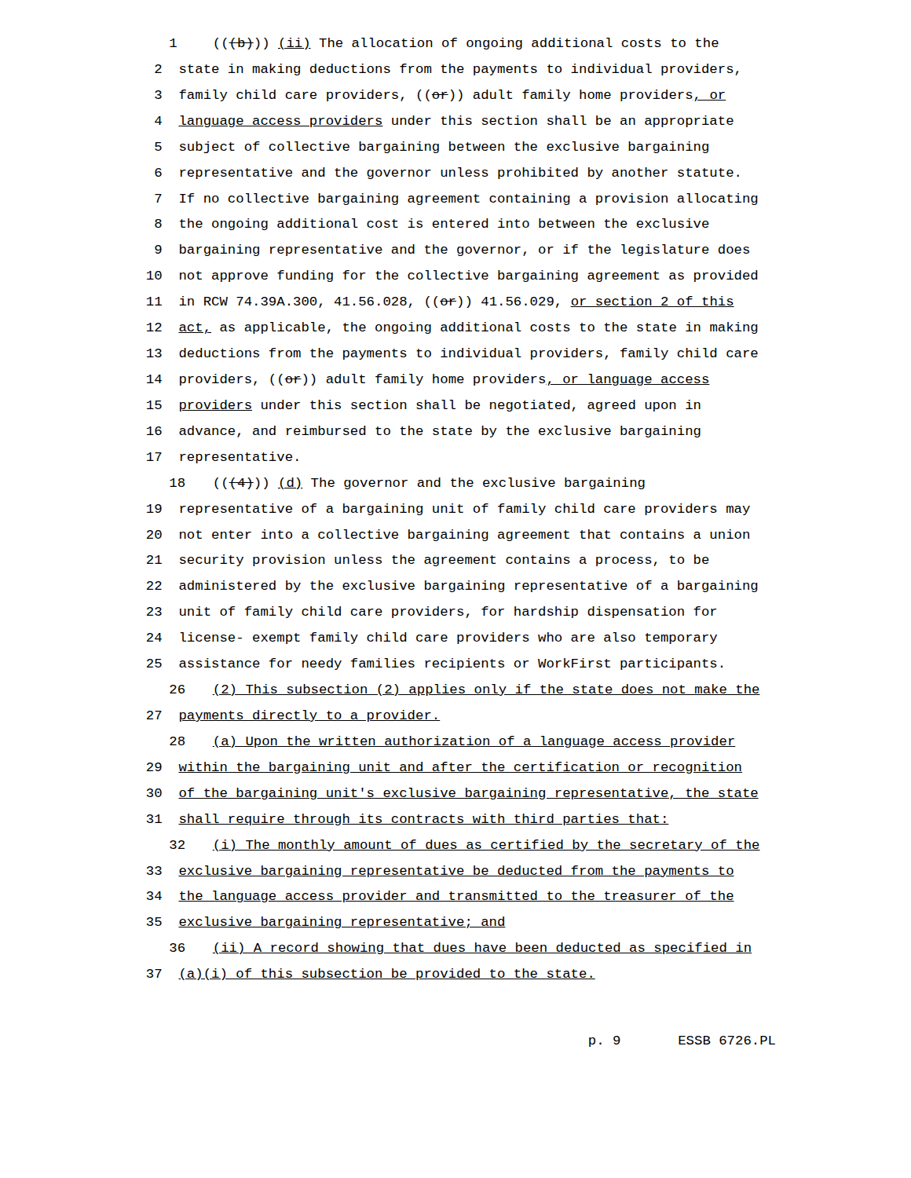(((b))) (ii) The allocation of ongoing additional costs to the
state in making deductions from the payments to individual providers,
family child care providers, ((or)) adult family home providers, or
language access providers under this section shall be an appropriate
subject of collective bargaining between the exclusive bargaining
representative and the governor unless prohibited by another statute.
If no collective bargaining agreement containing a provision allocating
the ongoing additional cost is entered into between the exclusive
bargaining representative and the governor, or if the legislature does
not approve funding for the collective bargaining agreement as provided
in RCW 74.39A.300, 41.56.028, ((or)) 41.56.029, or section 2 of this
act, as applicable, the ongoing additional costs to the state in making
deductions from the payments to individual providers, family child care
providers, ((or)) adult family home providers, or language access
providers under this section shall be negotiated, agreed upon in
advance, and reimbursed to the state by the exclusive bargaining
representative.
(((4))) (d) The governor and the exclusive bargaining
representative of a bargaining unit of family child care providers may
not enter into a collective bargaining agreement that contains a union
security provision unless the agreement contains a process, to be
administered by the exclusive bargaining representative of a bargaining
unit of family child care providers, for hardship dispensation for
license- exempt family child care providers who are also temporary
assistance for needy families recipients or WorkFirst participants.
(2) This subsection (2) applies only if the state does not make the
payments directly to a provider.
(a) Upon the written authorization of a language access provider
within the bargaining unit and after the certification or recognition
of the bargaining unit's exclusive bargaining representative, the state
shall require through its contracts with third parties that:
(i) The monthly amount of dues as certified by the secretary of the
exclusive bargaining representative be deducted from the payments to
the language access provider and transmitted to the treasurer of the
exclusive bargaining representative; and
(ii) A record showing that dues have been deducted as specified in
(a)(i) of this subsection be provided to the state.
p. 9 ESSB 6726.PL